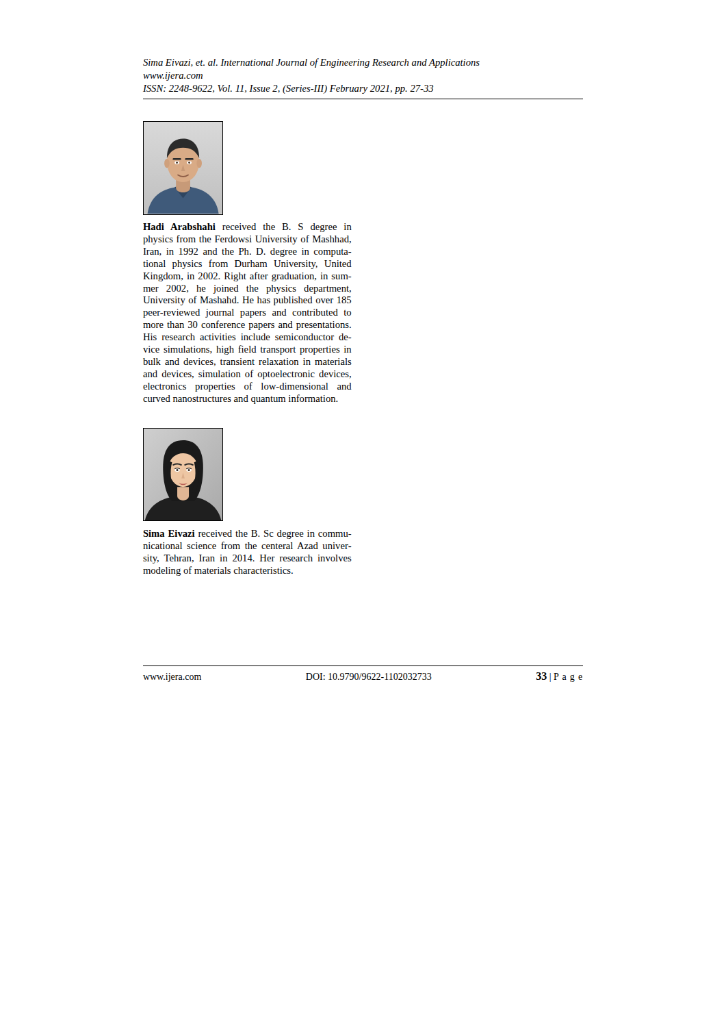Sima Eivazi, et. al. International Journal of Engineering Research and Applications
www.ijera.com
ISSN: 2248-9622, Vol. 11, Issue 2, (Series-III) February 2021, pp. 27-33
Hadi Arabshahi received the B. S degree in physics from the Ferdowsi University of Mashhad, Iran, in 1992 and the Ph. D. degree in computational physics from Durham University, United Kingdom, in 2002. Right after graduation, in summer 2002, he joined the physics department, University of Mashahd. He has published over 185 peer-reviewed journal papers and contributed to more than 30 conference papers and presentations. His research activities include semiconductor device simulations, high field transport properties in bulk and devices, transient relaxation in materials and devices, simulation of optoelectronic devices, electronics properties of low-dimensional and curved nanostructures and quantum information.
Sima Eivazi received the B. Sc degree in communicational science from the centeral Azad university, Tehran, Iran in 2014. Her research involves modeling of materials characteristics.
www.ijera.com
DOI: 10.9790/9622-1102032733
33 | P a g e